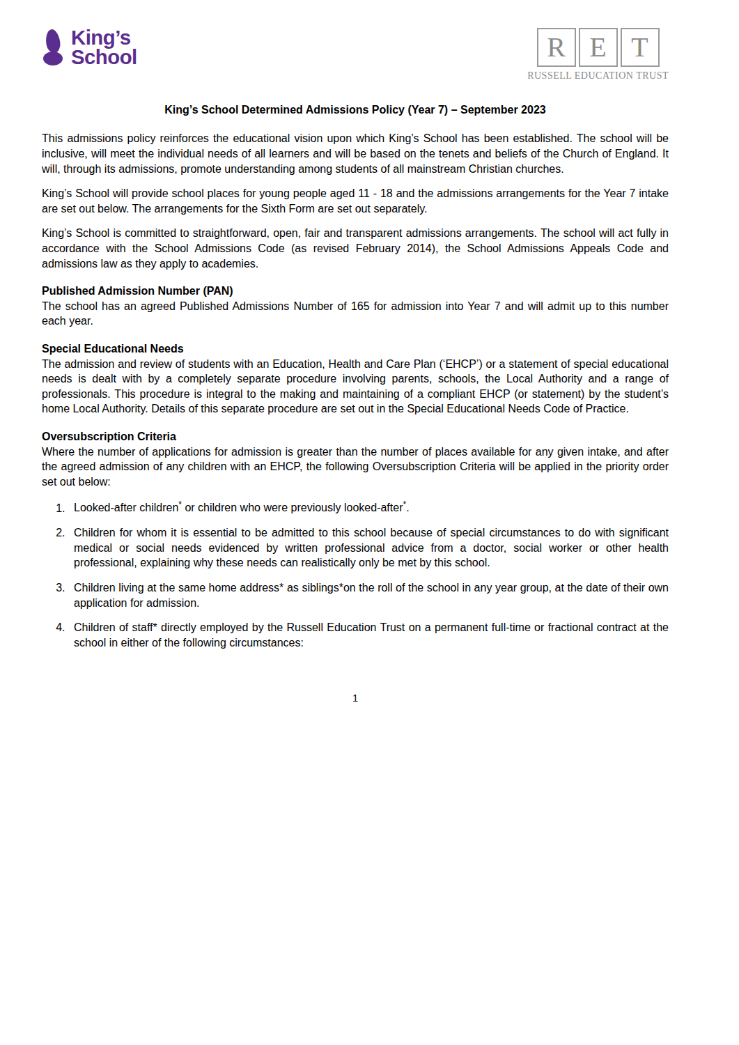King’s School
R
E
T
RUSSELL EDUCATION TRUST
King’s School Determined Admissions Policy (Year 7) – September 2023
This admissions policy reinforces the educational vision upon which King’s School has been established. The school will be inclusive, will meet the individual needs of all learners and will be based on the tenets and beliefs of the Church of England. It will, through its admissions, promote understanding among students of all mainstream Christian churches.
King’s School will provide school places for young people aged 11 - 18 and the admissions arrangements for the Year 7 intake are set out below. The arrangements for the Sixth Form are set out separately.
King’s School is committed to straightforward, open, fair and transparent admissions arrangements. The school will act fully in accordance with the School Admissions Code (as revised February 2014), the School Admissions Appeals Code and admissions law as they apply to academies.
Published Admission Number (PAN)
The school has an agreed Published Admissions Number of 165 for admission into Year 7 and will admit up to this number each year.
Special Educational Needs
The admission and review of students with an Education, Health and Care Plan (‘EHCP’) or a statement of special educational needs is dealt with by a completely separate procedure involving parents, schools, the Local Authority and a range of professionals. This procedure is integral to the making and maintaining of a compliant EHCP (or statement) by the student’s home Local Authority. Details of this separate procedure are set out in the Special Educational Needs Code of Practice.
Oversubscription Criteria
Where the number of applications for admission is greater than the number of places available for any given intake, and after the agreed admission of any children with an EHCP, the following Oversubscription Criteria will be applied in the priority order set out below:
Looked-after children* or children who were previously looked-after*.
Children for whom it is essential to be admitted to this school because of special circumstances to do with significant medical or social needs evidenced by written professional advice from a doctor, social worker or other health professional, explaining why these needs can realistically only be met by this school.
Children living at the same home address* as siblings*on the roll of the school in any year group, at the date of their own application for admission.
Children of staff* directly employed by the Russell Education Trust on a permanent full-time or fractional contract at the school in either of the following circumstances:
1